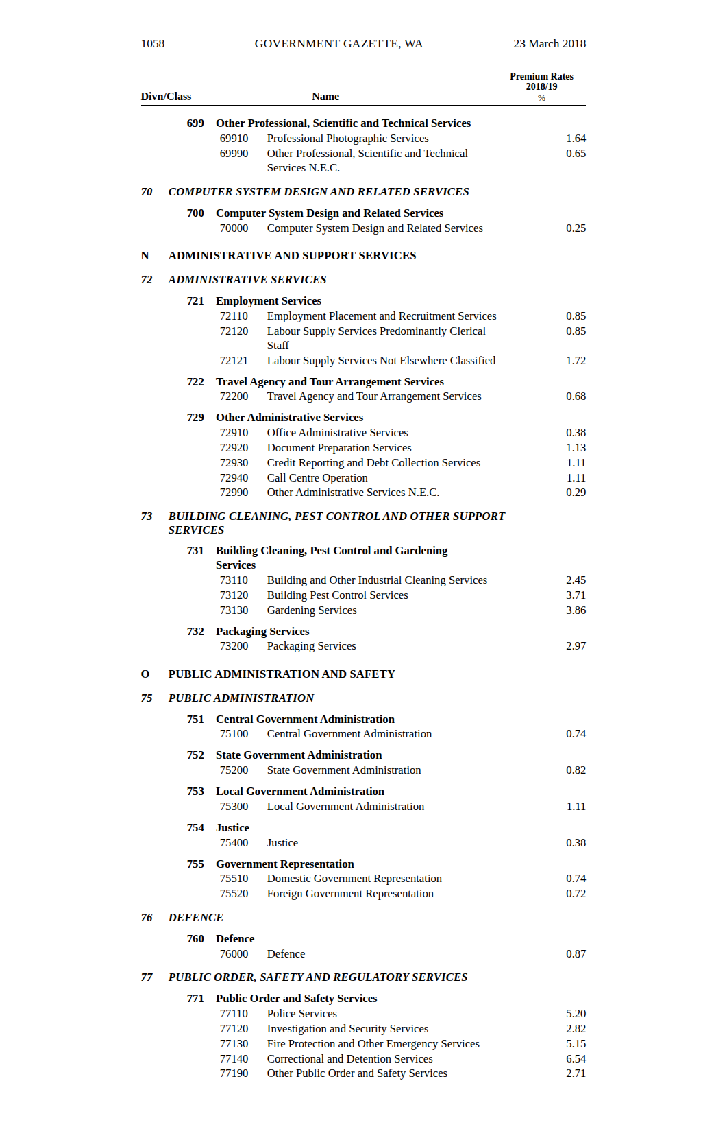1058
GOVERNMENT GAZETTE, WA
23 March 2018
Divn/Class
Name
Premium Rates
2018/19
%
699
Other Professional, Scientific and Technical Services
69910
Professional Photographic Services
1.64
69990
Other Professional, Scientific and Technical
Services N.E.C.
0.65
70
COMPUTER SYSTEM DESIGN AND RELATED SERVICES
700
Computer System Design and Related Services
70000
Computer System Design and Related Services
0.25
N
ADMINISTRATIVE AND SUPPORT SERVICES
72
ADMINISTRATIVE SERVICES
721
Employment Services
72110
Employment Placement and Recruitment Services
0.85
72120
Labour Supply Services Predominantly Clerical
Staff
0.85
72121
Labour Supply Services Not Elsewhere Classified
1.72
722
Travel Agency and Tour Arrangement Services
72200
Travel Agency and Tour Arrangement Services
0.68
729
Other Administrative Services
72910
Office Administrative Services
0.38
72920
Document Preparation Services
1.13
72930
Credit Reporting and Debt Collection Services
1.11
72940
Call Centre Operation
1.11
72990
Other Administrative Services N.E.C.
0.29
73
BUILDING CLEANING, PEST CONTROL AND OTHER SUPPORT
SERVICES
731
Building Cleaning, Pest Control and Gardening
Services
73110
Building and Other Industrial Cleaning Services
2.45
73120
Building Pest Control Services
3.71
73130
Gardening Services
3.86
732
Packaging Services
73200
Packaging Services
2.97
O
PUBLIC ADMINISTRATION AND SAFETY
75
PUBLIC ADMINISTRATION
751
Central Government Administration
75100
Central Government Administration
0.74
752
State Government Administration
75200
State Government Administration
0.82
753
Local Government Administration
75300
Local Government Administration
1.11
754
Justice
75400
Justice
0.38
755
Government Representation
75510
Domestic Government Representation
0.74
75520
Foreign Government Representation
0.72
76
DEFENCE
760
Defence
76000
Defence
0.87
77
PUBLIC ORDER, SAFETY AND REGULATORY SERVICES
771
Public Order and Safety Services
77110
Police Services
5.20
77120
Investigation and Security Services
2.82
77130
Fire Protection and Other Emergency Services
5.15
77140
Correctional and Detention Services
6.54
77190
Other Public Order and Safety Services
2.71